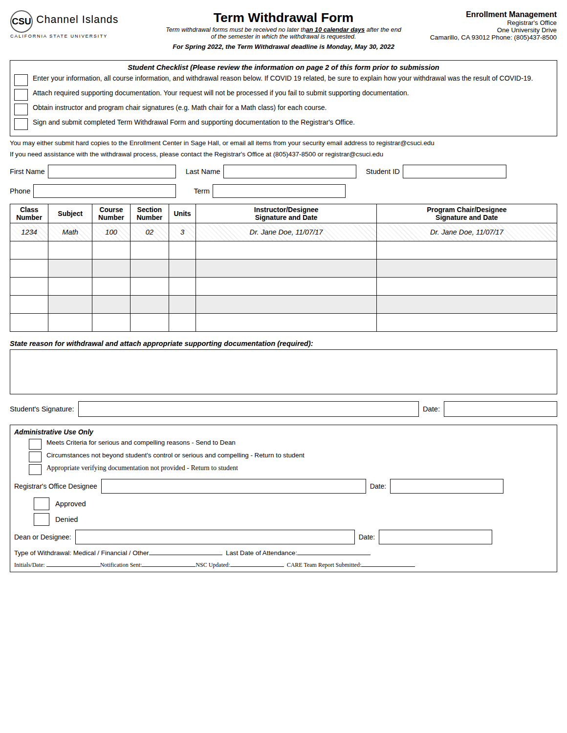| CSU Channel Islands CALIFORNIA STATE UNIVERSITY | Term Withdrawal Form Term withdrawal forms must be received no later th an 10 calendar days after the end of the semester in which the withdrawal is requested. For Spring 2022, the Term Withdrawal deadline is Monday, May 30, 2022 | Enrollment Management Registrar's Office One University Drive Camarillo, CA 93012 Phone: (805)437-8500 |
Student Checklist (Please review the information on page 2 of this form prior to submission
Enter your information, all course information, and withdrawal reason below. If COVID 19 related, be sure to explain how your withdrawal was the result of COVID-19.
Attach required supporting documentation. Your request will not be processed if you fail to submit supporting documentation.
Obtain instructor and program chair signatures (e.g. Math chair for a Math class) for each course.
Sign and submit completed Term Withdrawal Form and supporting documentation to the Registrar's Office.
You may either submit hard copies to the Enrollment Center in Sage Hall, or email all items from your security email address to registrar@csuci.edu
If you need assistance with the withdrawal process, please contact the Registrar's Office at (805)437-8500 or registrar@csuci.edu
First Name Last Name Student ID
Phone Term
| Class Number | Subject | Course Number | Section Number | Units | Instructor/Designee Signature and Date | Program Chair/Designee Signature and Date |
| --- | --- | --- | --- | --- | --- | --- |
| 1234 | Math | 100 | 02 | 3 | Dr. Jane Doe, 11/07/17 | Dr. Jane Doe, 11/07/17 |
State reason for withdrawal and attach appropriate supporting documentation (required):
Student's Signature: Date:
Administrative Use Only
Meets Criteria for serious and compelling reasons - Send to Dean
Circumstances not beyond student's control or serious and compelling - Return to student
Appropriate verifying documentation not provided - Return to student
Registrar's Office Designee Date:
Approved
Denied
Dean or Designee: Date:
Type of Withdrawal: Medical / Financial / Other Last Date of Attendance:
Initials/Date: Notification Sent: NSC Updated: CARE Team Report Submitted: